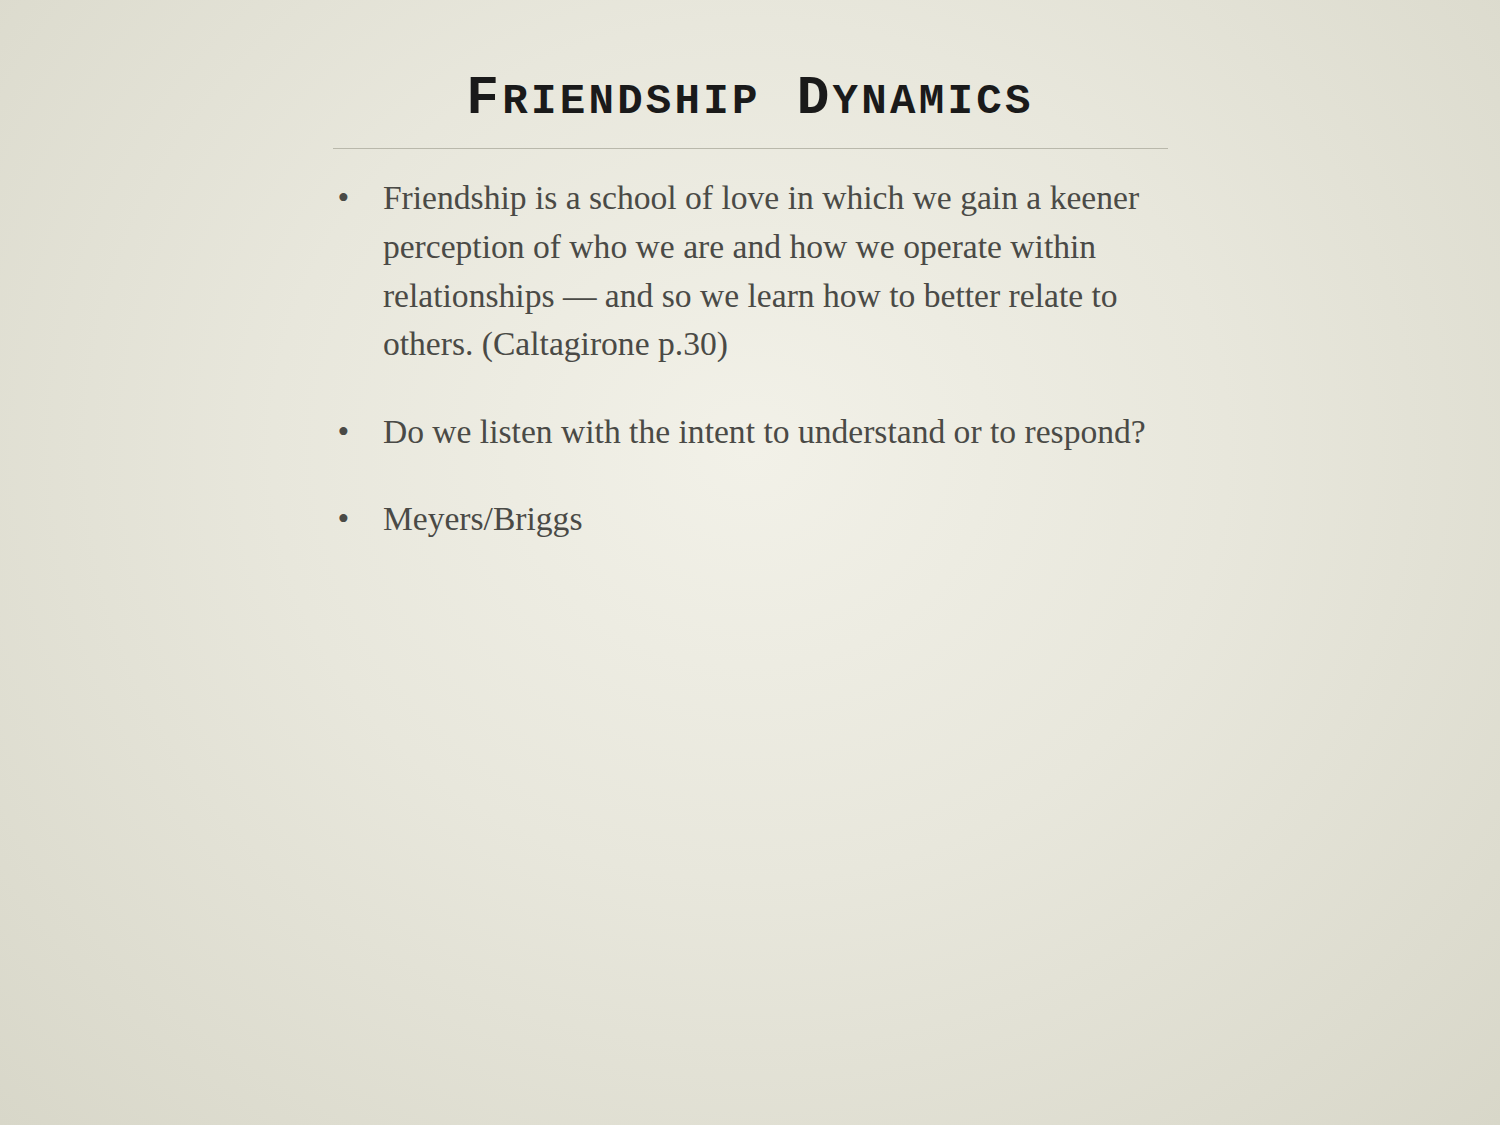FRIENDSHIP DYNAMICS
Friendship is a school of love in which we gain a keener perception of who we are and how we operate within relationships — and so we learn how to better relate to others. (Caltagirone p.30)
Do we listen with the intent to understand or to respond?
Meyers/Briggs